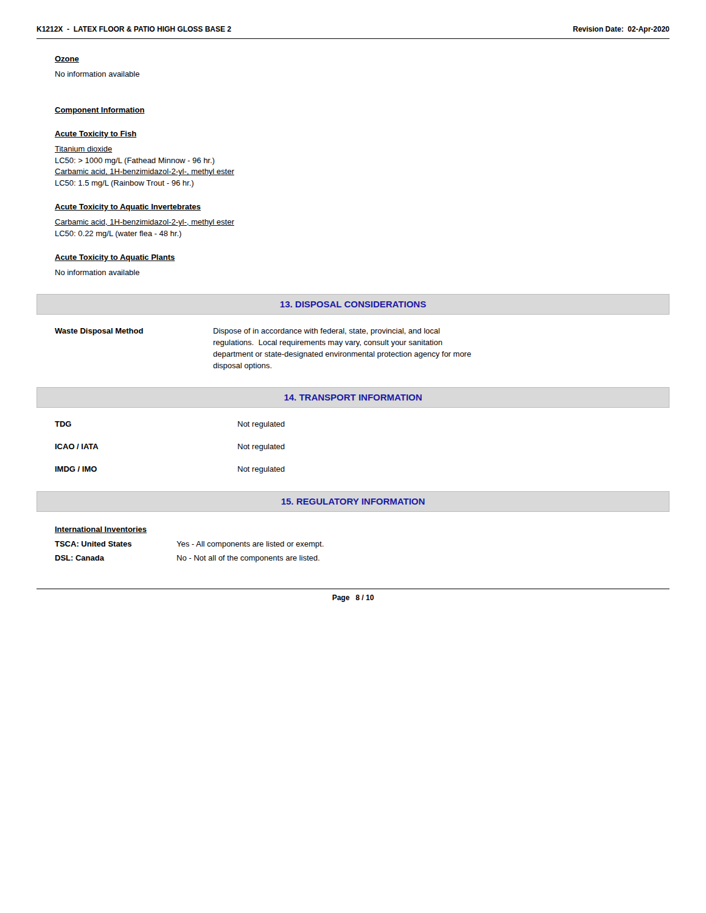K1212X - LATEX FLOOR & PATIO HIGH GLOSS BASE 2
Revision Date: 02-Apr-2020
Ozone
No information available
Component Information
Acute Toxicity to Fish
Titanium dioxide
LC50: > 1000 mg/L (Fathead Minnow - 96 hr.)
Carbamic acid, 1H-benzimidazol-2-yl-, methyl ester
LC50: 1.5 mg/L (Rainbow Trout - 96 hr.)
Acute Toxicity to Aquatic Invertebrates
Carbamic acid, 1H-benzimidazol-2-yl-, methyl ester
LC50: 0.22 mg/L (water flea - 48 hr.)
Acute Toxicity to Aquatic Plants
No information available
13. DISPOSAL CONSIDERATIONS
Waste Disposal Method
Dispose of in accordance with federal, state, provincial, and local regulations. Local requirements may vary, consult your sanitation department or state-designated environmental protection agency for more disposal options.
14. TRANSPORT INFORMATION
TDG
Not regulated
ICAO / IATA
Not regulated
IMDG / IMO
Not regulated
15. REGULATORY INFORMATION
International Inventories
TSCA: United States
Yes - All components are listed or exempt.
DSL: Canada
No - Not all of the components are listed.
Page 8 / 10